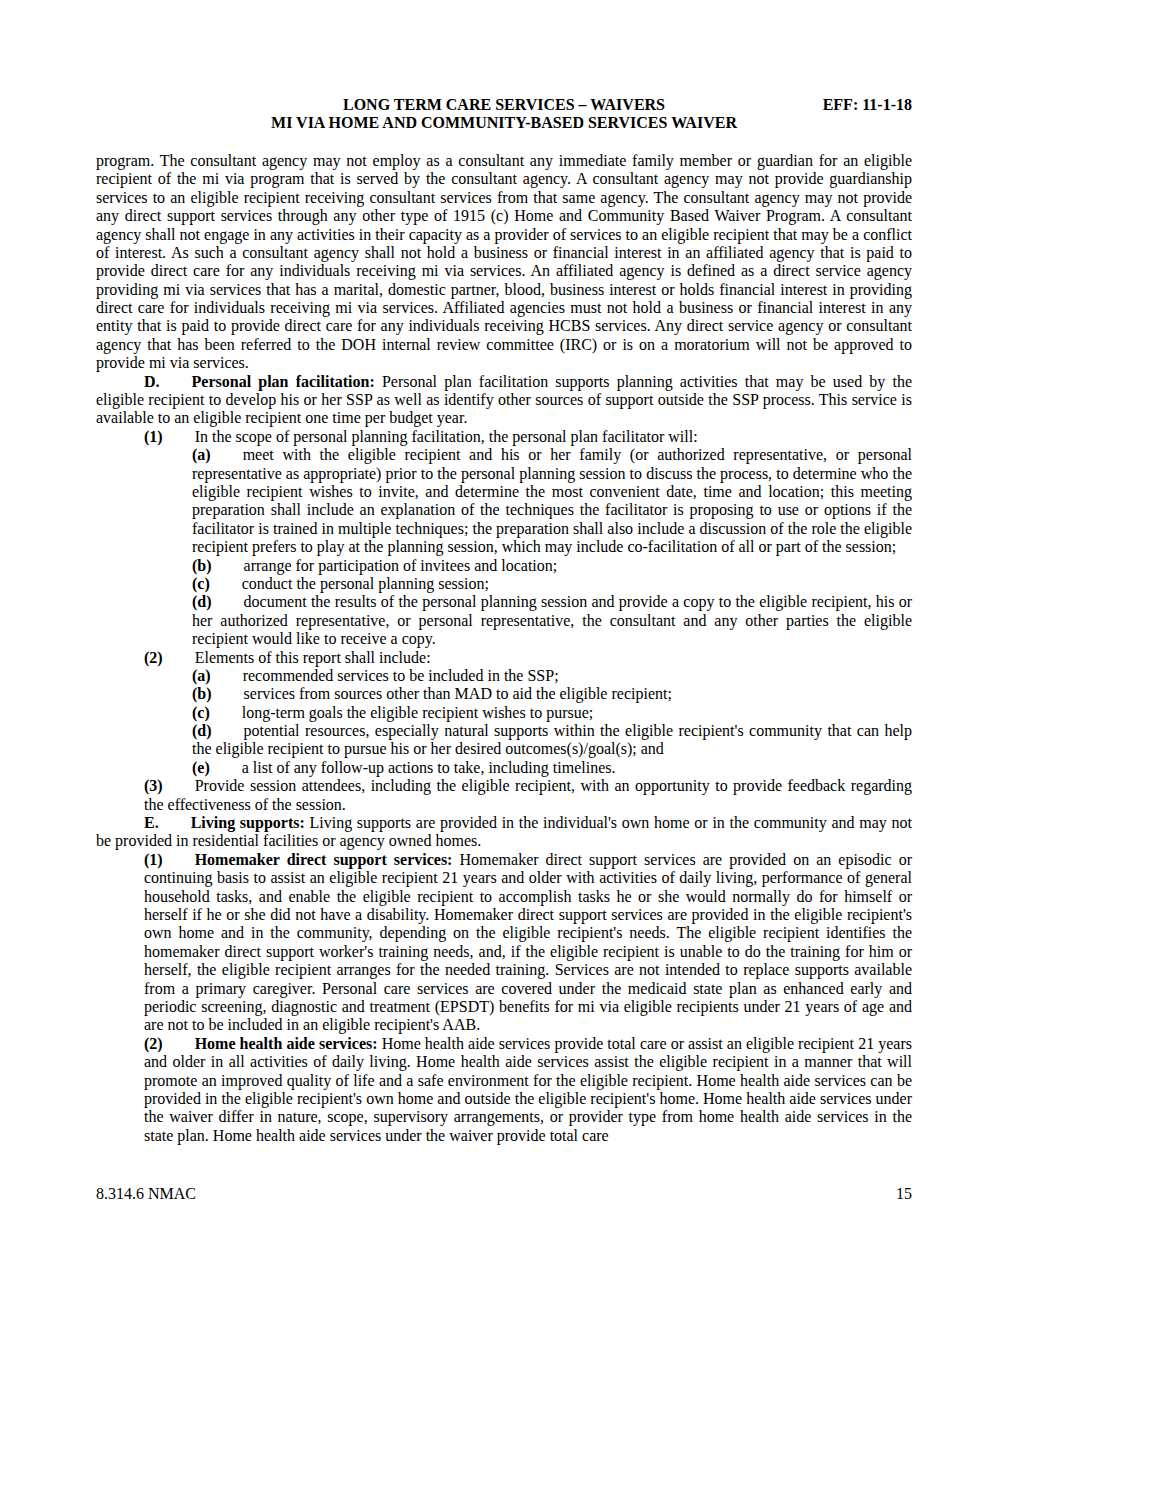EFF: 11-1-18 LONG TERM CARE SERVICES – WAIVERS MI VIA HOME AND COMMUNITY-BASED SERVICES WAIVER
program. The consultant agency may not employ as a consultant any immediate family member or guardian for an eligible recipient of the mi via program that is served by the consultant agency. A consultant agency may not provide guardianship services to an eligible recipient receiving consultant services from that same agency. The consultant agency may not provide any direct support services through any other type of 1915 (c) Home and Community Based Waiver Program. A consultant agency shall not engage in any activities in their capacity as a provider of services to an eligible recipient that may be a conflict of interest. As such a consultant agency shall not hold a business or financial interest in an affiliated agency that is paid to provide direct care for any individuals receiving mi via services. An affiliated agency is defined as a direct service agency providing mi via services that has a marital, domestic partner, blood, business interest or holds financial interest in providing direct care for individuals receiving mi via services. Affiliated agencies must not hold a business or financial interest in any entity that is paid to provide direct care for any individuals receiving HCBS services. Any direct service agency or consultant agency that has been referred to the DOH internal review committee (IRC) or is on a moratorium will not be approved to provide mi via services.
D.  Personal plan facilitation: Personal plan facilitation supports planning activities that may be used by the eligible recipient to develop his or her SSP as well as identify other sources of support outside the SSP process. This service is available to an eligible recipient one time per budget year.
(1)  In the scope of personal planning facilitation, the personal plan facilitator will:
(a)  meet with the eligible recipient and his or her family (or authorized representative, or personal representative as appropriate) prior to the personal planning session to discuss the process, to determine who the eligible recipient wishes to invite, and determine the most convenient date, time and location; this meeting preparation shall include an explanation of the techniques the facilitator is proposing to use or options if the facilitator is trained in multiple techniques; the preparation shall also include a discussion of the role the eligible recipient prefers to play at the planning session, which may include co-facilitation of all or part of the session;
(b)  arrange for participation of invitees and location;
(c)  conduct the personal planning session;
(d)  document the results of the personal planning session and provide a copy to the eligible recipient, his or her authorized representative, or personal representative, the consultant and any other parties the eligible recipient would like to receive a copy.
(2)  Elements of this report shall include:
(a)  recommended services to be included in the SSP;
(b)  services from sources other than MAD to aid the eligible recipient;
(c)  long-term goals the eligible recipient wishes to pursue;
(d)  potential resources, especially natural supports within the eligible recipient's community that can help the eligible recipient to pursue his or her desired outcomes(s)/goal(s); and
(e)  a list of any follow-up actions to take, including timelines.
(3)  Provide session attendees, including the eligible recipient, with an opportunity to provide feedback regarding the effectiveness of the session.
E.  Living supports: Living supports are provided in the individual's own home or in the community and may not be provided in residential facilities or agency owned homes.
(1)  Homemaker direct support services: Homemaker direct support services are provided on an episodic or continuing basis to assist an eligible recipient 21 years and older with activities of daily living, performance of general household tasks, and enable the eligible recipient to accomplish tasks he or she would normally do for himself or herself if he or she did not have a disability. Homemaker direct support services are provided in the eligible recipient's own home and in the community, depending on the eligible recipient's needs. The eligible recipient identifies the homemaker direct support worker's training needs, and, if the eligible recipient is unable to do the training for him or herself, the eligible recipient arranges for the needed training. Services are not intended to replace supports available from a primary caregiver. Personal care services are covered under the medicaid state plan as enhanced early and periodic screening, diagnostic and treatment (EPSDT) benefits for mi via eligible recipients under 21 years of age and are not to be included in an eligible recipient's AAB.
(2)  Home health aide services: Home health aide services provide total care or assist an eligible recipient 21 years and older in all activities of daily living. Home health aide services assist the eligible recipient in a manner that will promote an improved quality of life and a safe environment for the eligible recipient. Home health aide services can be provided in the eligible recipient's own home and outside the eligible recipient's home. Home health aide services under the waiver differ in nature, scope, supervisory arrangements, or provider type from home health aide services in the state plan. Home health aide services under the waiver provide total care
8.314.6 NMAC 15